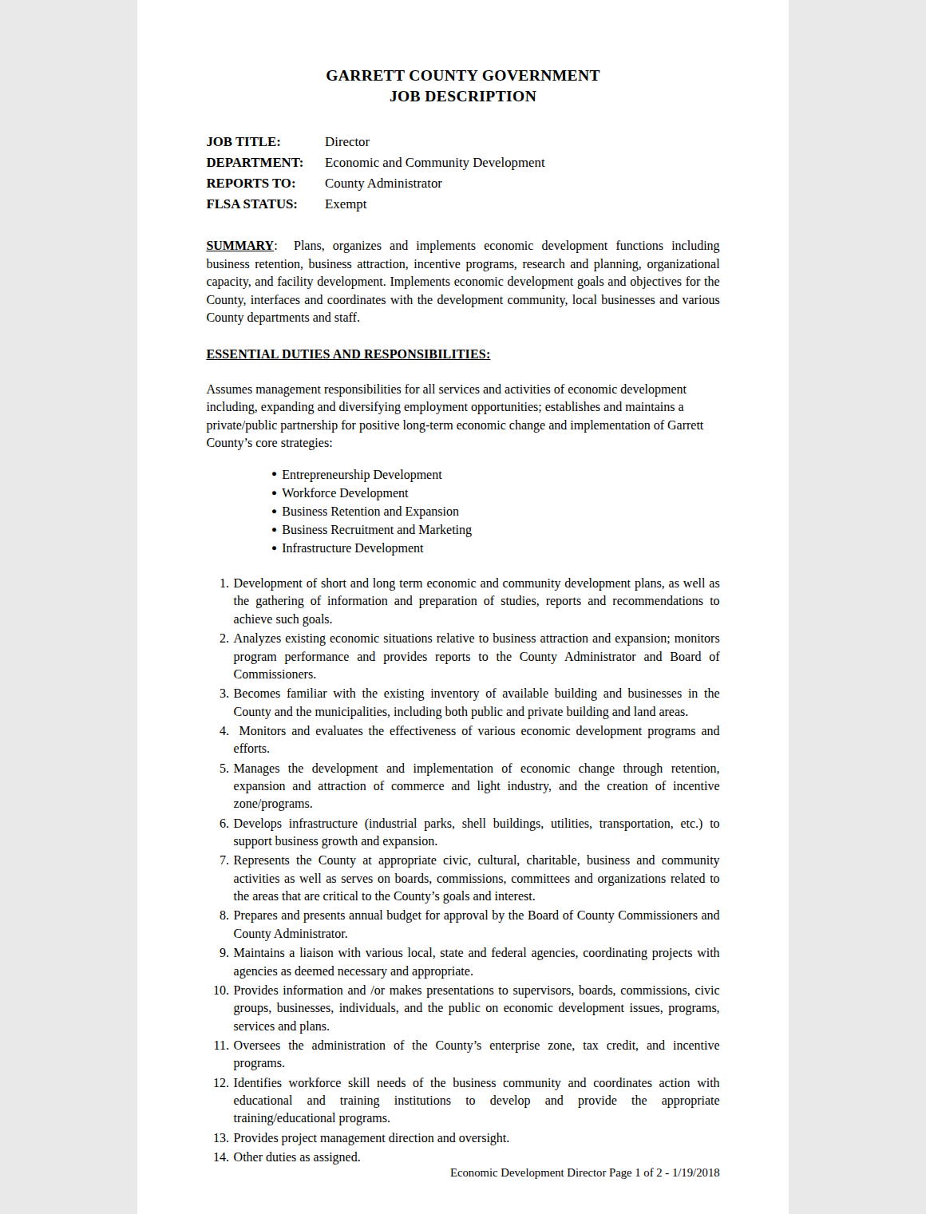GARRETT COUNTY GOVERNMENT
JOB DESCRIPTION
| JOB TITLE: | Director |
| DEPARTMENT: | Economic and Community Development |
| REPORTS TO: | County Administrator |
| FLSA STATUS: | Exempt |
SUMMARY: Plans, organizes and implements economic development functions including business retention, business attraction, incentive programs, research and planning, organizational capacity, and facility development. Implements economic development goals and objectives for the County, interfaces and coordinates with the development community, local businesses and various County departments and staff.
ESSENTIAL DUTIES AND RESPONSIBILITIES:
Assumes management responsibilities for all services and activities of economic development including, expanding and diversifying employment opportunities; establishes and maintains a private/public partnership for positive long-term economic change and implementation of Garrett County’s core strategies:
Entrepreneurship Development
Workforce Development
Business Retention and Expansion
Business Recruitment and Marketing
Infrastructure Development
Development of short and long term economic and community development plans, as well as the gathering of information and preparation of studies, reports and recommendations to achieve such goals.
Analyzes existing economic situations relative to business attraction and expansion; monitors program performance and provides reports to the County Administrator and Board of Commissioners.
Becomes familiar with the existing inventory of available building and businesses in the County and the municipalities, including both public and private building and land areas.
Monitors and evaluates the effectiveness of various economic development programs and efforts.
Manages the development and implementation of economic change through retention, expansion and attraction of commerce and light industry, and the creation of incentive zone/programs.
Develops infrastructure (industrial parks, shell buildings, utilities, transportation, etc.) to support business growth and expansion.
Represents the County at appropriate civic, cultural, charitable, business and community activities as well as serves on boards, commissions, committees and organizations related to the areas that are critical to the County’s goals and interest.
Prepares and presents annual budget for approval by the Board of County Commissioners and County Administrator.
Maintains a liaison with various local, state and federal agencies, coordinating projects with agencies as deemed necessary and appropriate.
Provides information and /or makes presentations to supervisors, boards, commissions, civic groups, businesses, individuals, and the public on economic development issues, programs, services and plans.
Oversees the administration of the County’s enterprise zone, tax credit, and incentive programs.
Identifies workforce skill needs of the business community and coordinates action with educational and training institutions to develop and provide the appropriate training/educational programs.
Provides project management direction and oversight.
Other duties as assigned.
Economic Development Director Page 1 of 2 - 1/19/2018